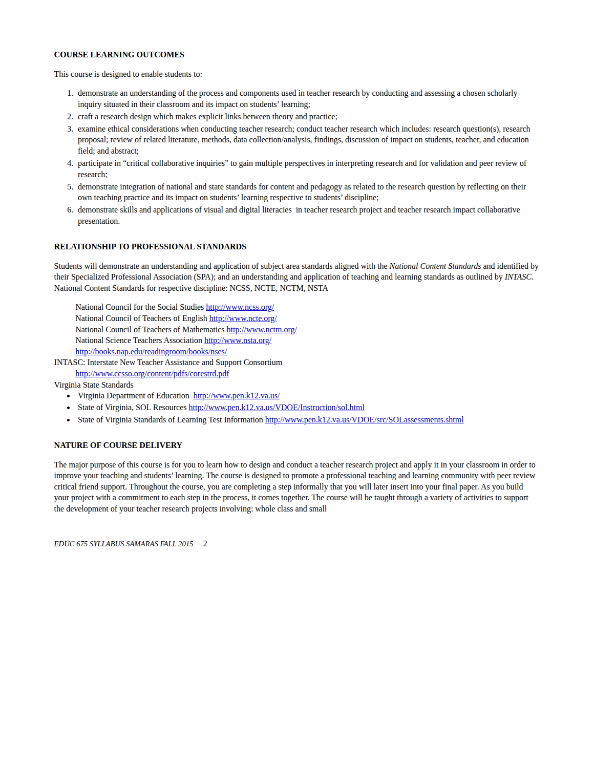Course Learning Outcomes
This course is designed to enable students to:
demonstrate an understanding of the process and components used in teacher research by conducting and assessing a chosen scholarly inquiry situated in their classroom and its impact on students’ learning;
craft a research design which makes explicit links between theory and practice;
examine ethical considerations when conducting teacher research; conduct teacher research which includes: research question(s), research proposal; review of related literature, methods, data collection/analysis, findings, discussion of impact on students, teacher, and education field; and abstract;
participate in “critical collaborative inquiries” to gain multiple perspectives in interpreting research and for validation and peer review of research;
demonstrate integration of national and state standards for content and pedagogy as related to the research question by reflecting on their own teaching practice and its impact on students’ learning respective to students’ discipline;
demonstrate skills and applications of visual and digital literacies in teacher research project and teacher research impact collaborative presentation.
Relationship to Professional Standards
Students will demonstrate an understanding and application of subject area standards aligned with the National Content Standards and identified by their Specialized Professional Association (SPA); and an understanding and application of teaching and learning standards as outlined by INTASC. National Content Standards for respective discipline: NCSS, NCTE, NCTM, NSTA
National Council for the Social Studies http://www.ncss.org/
National Council of Teachers of English http://www.ncte.org/
National Council of Teachers of Mathematics http://www.nctm.org/
National Science Teachers Association http://www.nsta.org/
http://books.nap.edu/readingroom/books/nses/
INTASC: Interstate New Teacher Assistance and Support Consortium
http://www.ccsso.org/content/pdfs/corestrd.pdf
Virginia State Standards
Virginia Department of Education http://www.pen.k12.va.us/
State of Virginia, SOL Resources http://www.pen.k12.va.us/VDOE/Instruction/sol.html
State of Virginia Standards of Learning Test Information http://www.pen.k12.va.us/VDOE/src/SOLassessments.shtml
Nature of Course Delivery
The major purpose of this course is for you to learn how to design and conduct a teacher research project and apply it in your classroom in order to improve your teaching and students’ learning. The course is designed to promote a professional teaching and learning community with peer review critical friend support. Throughout the course, you are completing a step informally that you will later insert into your final paper. As you build your project with a commitment to each step in the process, it comes together. The course will be taught through a variety of activities to support the development of your teacher research projects involving: whole class and small
EDUC 675 SYLLABUS SAMARAS FALL 20152